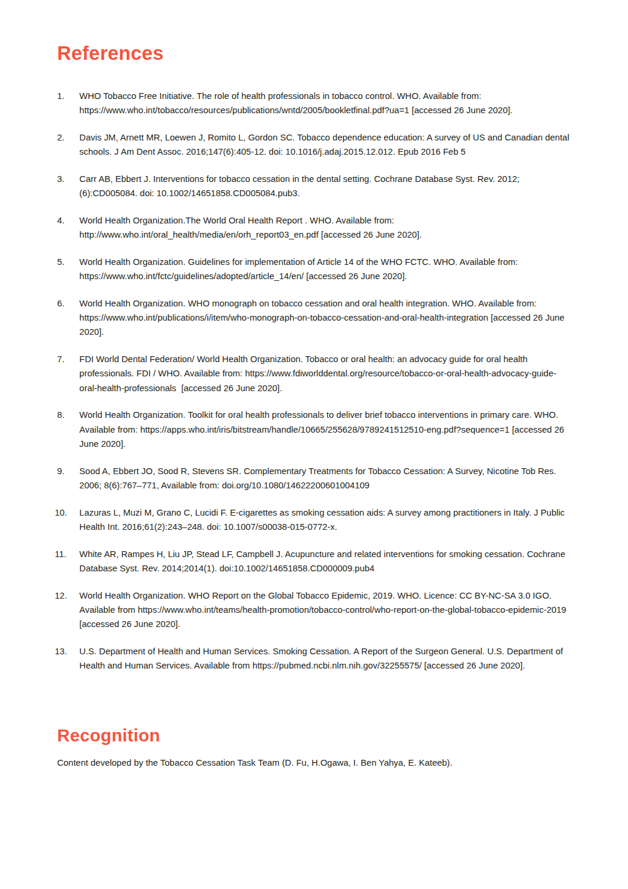References
WHO Tobacco Free Initiative. The role of health professionals in tobacco control. WHO. Available from: https://www.who.int/tobacco/resources/publications/wntd/2005/bookletfinal.pdf?ua=1 [accessed 26 June 2020].
Davis JM, Arnett MR, Loewen J, Romito L, Gordon SC. Tobacco dependence education: A survey of US and Canadian dental schools. J Am Dent Assoc. 2016;147(6):405-12. doi: 10.1016/j.adaj.2015.12.012. Epub 2016 Feb 5
Carr AB, Ebbert J. Interventions for tobacco cessation in the dental setting. Cochrane Database Syst. Rev. 2012;(6):CD005084. doi: 10.1002/14651858.CD005084.pub3.
World Health Organization.The World Oral Health Report . WHO. Available from: http://www.who.int/oral_health/media/en/orh_report03_en.pdf [accessed 26 June 2020].
World Health Organization. Guidelines for implementation of Article 14 of the WHO FCTC. WHO. Available from: https://www.who.int/fctc/guidelines/adopted/article_14/en/ [accessed 26 June 2020].
World Health Organization. WHO monograph on tobacco cessation and oral health integration. WHO. Available from: https://www.who.int/publications/i/item/who-monograph-on-tobacco-cessation-and-oral-health-integration [accessed 26 June 2020].
FDI World Dental Federation/ World Health Organization. Tobacco or oral health: an advocacy guide for oral health professionals. FDI / WHO. Available from: https://www.fdiworlddental.org/resource/tobacco-or-oral-health-advocacy-guide-oral-health-professionals [accessed 26 June 2020].
World Health Organization. Toolkit for oral health professionals to deliver brief tobacco interventions in primary care. WHO. Available from: https://apps.who.int/iris/bitstream/handle/10665/255628/9789241512510-eng.pdf?sequence=1 [accessed 26 June 2020].
Sood A, Ebbert JO, Sood R, Stevens SR. Complementary Treatments for Tobacco Cessation: A Survey, Nicotine Tob Res. 2006; 8(6):767–771, Available from: doi.org/10.1080/14622200601004109
Lazuras L, Muzi M, Grano C, Lucidi F. E-cigarettes as smoking cessation aids: A survey among practitioners in Italy. J Public Health Int. 2016;61(2):243–248. doi: 10.1007/s00038-015-0772-x.
White AR, Rampes H, Liu JP, Stead LF, Campbell J. Acupuncture and related interventions for smoking cessation. Cochrane Database Syst. Rev. 2014;2014(1). doi:10.1002/14651858.CD000009.pub4
World Health Organization. WHO Report on the Global Tobacco Epidemic, 2019. WHO. Licence: CC BY-NC-SA 3.0 IGO. Available from https://www.who.int/teams/health-promotion/tobacco-control/who-report-on-the-global-tobacco-epidemic-2019 [accessed 26 June 2020].
U.S. Department of Health and Human Services. Smoking Cessation. A Report of the Surgeon General. U.S. Department of Health and Human Services. Available from https://pubmed.ncbi.nlm.nih.gov/32255575/ [accessed 26 June 2020].
Recognition
Content developed by the Tobacco Cessation Task Team (D. Fu, H.Ogawa, I. Ben Yahya, E. Kateeb).